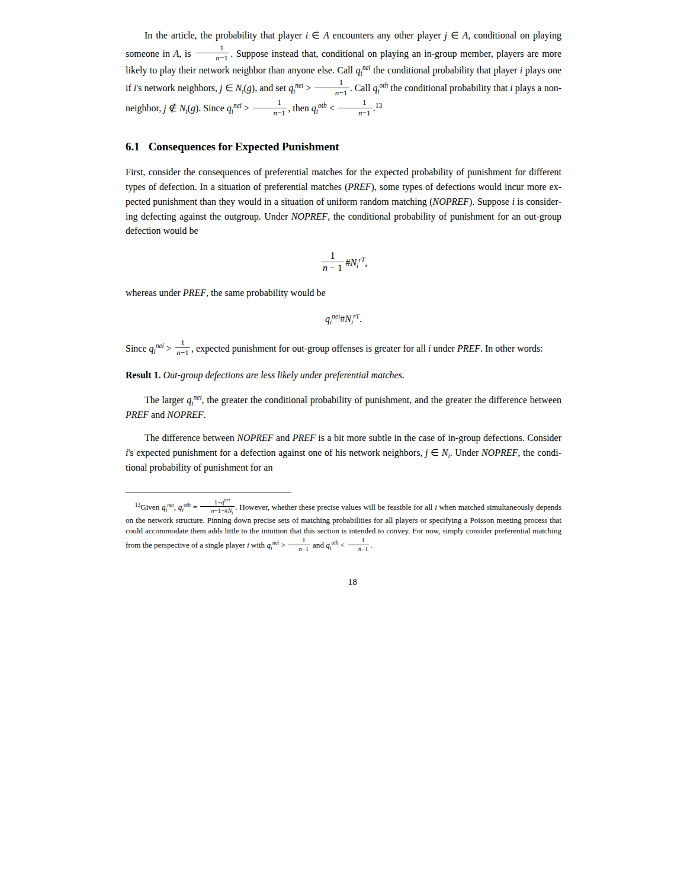In the article, the probability that player i ∈ A encounters any other player j ∈ A, conditional on playing someone in A, is 1 n−1. Suppose instead that, conditional on playing an in-group member, players are more likely to play their network neighbor than anyone else. Call qinei the conditional probability that player i plays one if i's network neighbors, j ∈ Ni(g), and set qinei > 1 n−1. Call qioth the conditional probability that i plays a non-neighbor, j ∉ Ni(g). Since qinei > 1 n−1, then qioth < 1 n−1.13
6.1 Consequences for Expected Punishment
First, consider the consequences of preferential matches for the expected probability of punishment for different types of defection. In a situation of preferential matches (PREF), some types of defections would incur more expected punishment than they would in a situation of uniform random matching (NOPREF). Suppose i is considering defecting against the outgroup. Under NOPREF, the conditional probability of punishment for an out-group defection would be
1 n − 1#NirT,
whereas under PREF, the same probability would be
qinei#NirT.
Since qinei > 1 n−1, expected punishment for out-group offenses is greater for all i under PREF. In other words:
Result 1. Out-group defections are less likely under preferential matches.
The larger qinei, the greater the conditional probability of punishment, and the greater the difference between PREF and NOPREF.
The difference between NOPREF and PREF is a bit more subtle in the case of in-group defections. Consider i's expected punishment for a defection against one of his network neighbors, j ∈ Ni. Under NOPREF, the conditional probability of punishment for an
13Given qinei, qioth = 1−qnei n−1−#Ni. However, whether these precise values will be feasible for all i when matched simultaneously depends on the network structure. Pinning down precise sets of matching probabilities for all players or specifying a Poisson meeting process that could accommodate them adds little to the intuition that this section is intended to convey. For now, simply consider preferential matching from the perspective of a single player i with qinei > 1 n−1 and qioth < 1 n−1.
18